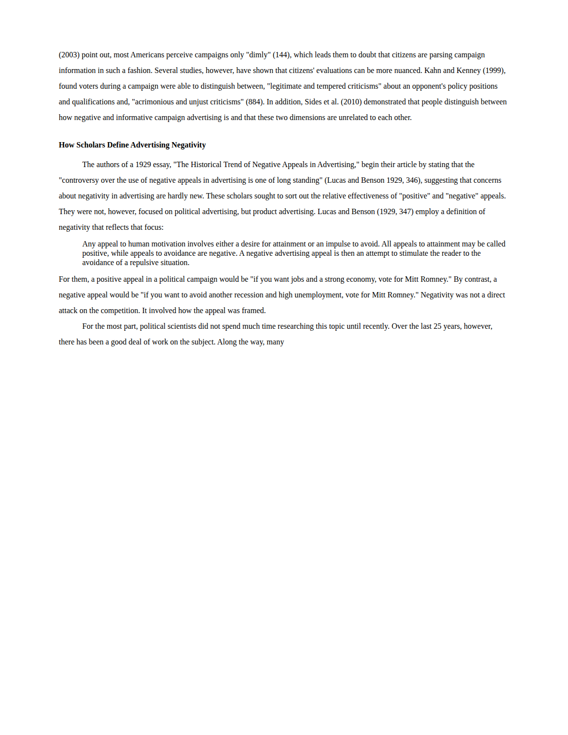(2003) point out, most Americans perceive campaigns only "dimly" (144), which leads them to doubt that citizens are parsing campaign information in such a fashion. Several studies, however, have shown that citizens' evaluations can be more nuanced. Kahn and Kenney (1999), found voters during a campaign were able to distinguish between, "legitimate and tempered criticisms" about an opponent's policy positions and qualifications and, "acrimonious and unjust criticisms" (884). In addition, Sides et al. (2010) demonstrated that people distinguish between how negative and informative campaign advertising is and that these two dimensions are unrelated to each other.
How Scholars Define Advertising Negativity
The authors of a 1929 essay, "The Historical Trend of Negative Appeals in Advertising," begin their article by stating that the "controversy over the use of negative appeals in advertising is one of long standing" (Lucas and Benson 1929, 346), suggesting that concerns about negativity in advertising are hardly new. These scholars sought to sort out the relative effectiveness of "positive" and "negative" appeals. They were not, however, focused on political advertising, but product advertising. Lucas and Benson (1929, 347) employ a definition of negativity that reflects that focus:
Any appeal to human motivation involves either a desire for attainment or an impulse to avoid. All appeals to attainment may be called positive, while appeals to avoidance are negative. A negative advertising appeal is then an attempt to stimulate the reader to the avoidance of a repulsive situation.
For them, a positive appeal in a political campaign would be "if you want jobs and a strong economy, vote for Mitt Romney." By contrast, a negative appeal would be "if you want to avoid another recession and high unemployment, vote for Mitt Romney." Negativity was not a direct attack on the competition. It involved how the appeal was framed.
For the most part, political scientists did not spend much time researching this topic until recently. Over the last 25 years, however, there has been a good deal of work on the subject. Along the way, many